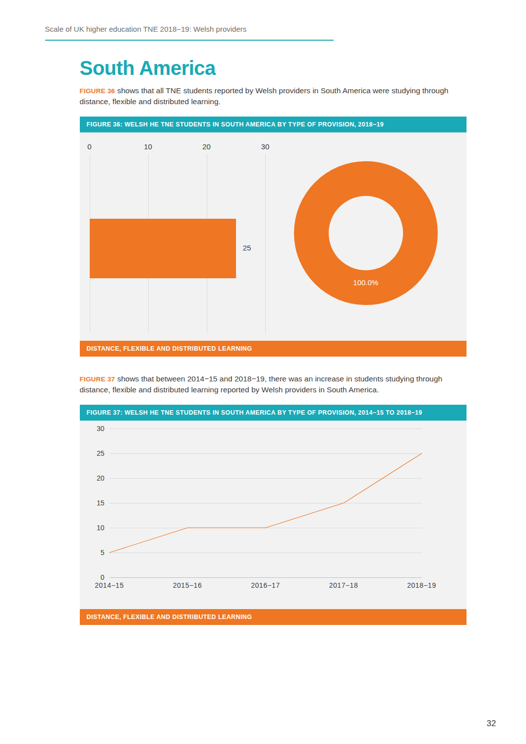Scale of UK higher education TNE 2018−19: Welsh providers
South America
FIGURE 36 shows that all TNE students reported by Welsh providers in South America were studying through distance, flexible and distributed learning.
FIGURE 36: WELSH HE TNE STUDENTS IN SOUTH AMERICA BY TYPE OF PROVISION, 2018−19
0 10 20 30
25
100.0%
DISTANCE, FLEXIBLE AND DISTRIBUTED LEARNING
FIGURE 37 shows that between 2014−15 and 2018−19, there was an increase in students studying through distance, flexible and distributed learning reported by Welsh providers in South America.
FIGURE 37: WELSH HE TNE STUDENTS IN SOUTH AMERICA BY TYPE OF PROVISION, 2014−15 TO 2018−19
30
25
20
15
10
5
0
2014−15 2015−16 2016−17 2017−18 2018−19
DISTANCE, FLEXIBLE AND DISTRIBUTED LEARNING
32